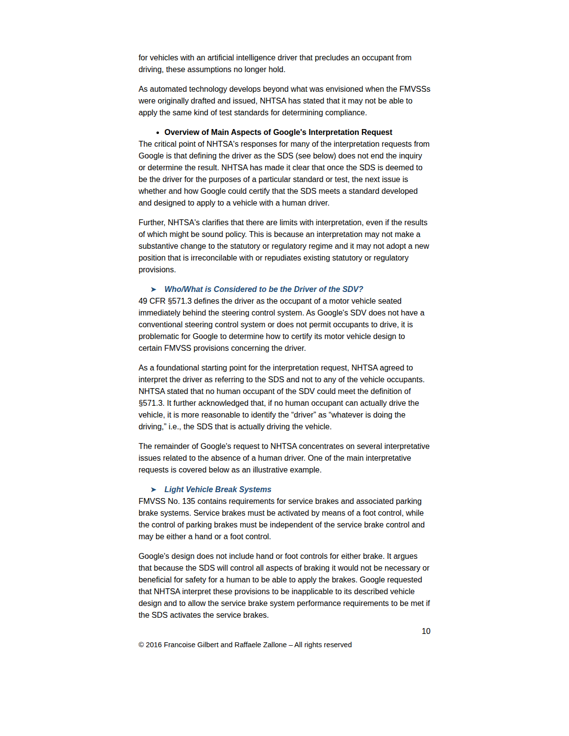for vehicles with an artificial intelligence driver that precludes an occupant from driving, these assumptions no longer hold.
As automated technology develops beyond what was envisioned when the FMVSSs were originally drafted and issued, NHTSA has stated that it may not be able to apply the same kind of test standards for determining compliance.
Overview of Main Aspects of Google's Interpretation Request
The critical point of NHTSA's responses for many of the interpretation requests from Google is that defining the driver as the SDS (see below) does not end the inquiry or determine the result. NHTSA has made it clear that once the SDS is deemed to be the driver for the purposes of a particular standard or test, the next issue is whether and how Google could certify that the SDS meets a standard developed and designed to apply to a vehicle with a human driver.
Further, NHTSA's clarifies that there are limits with interpretation, even if the results of which might be sound policy. This is because an interpretation may not make a substantive change to the statutory or regulatory regime and it may not adopt a new position that is irreconcilable with or repudiates existing statutory or regulatory provisions.
Who/What is Considered to be the Driver of the SDV?
49 CFR §571.3 defines the driver as the occupant of a motor vehicle seated immediately behind the steering control system. As Google's SDV does not have a conventional steering control system or does not permit occupants to drive, it is problematic for Google to determine how to certify its motor vehicle design to certain FMVSS provisions concerning the driver.
As a foundational starting point for the interpretation request, NHTSA agreed to interpret the driver as referring to the SDS and not to any of the vehicle occupants. NHTSA stated that no human occupant of the SDV could meet the definition of §571.3. It further acknowledged that, if no human occupant can actually drive the vehicle, it is more reasonable to identify the “driver” as “whatever is doing the driving,” i.e., the SDS that is actually driving the vehicle.
The remainder of Google's request to NHTSA concentrates on several interpretative issues related to the absence of a human driver. One of the main interpretative requests is covered below as an illustrative example.
Light Vehicle Break Systems
FMVSS No. 135 contains requirements for service brakes and associated parking brake systems. Service brakes must be activated by means of a foot control, while the control of parking brakes must be independent of the service brake control and may be either a hand or a foot control.
Google's design does not include hand or foot controls for either brake. It argues that because the SDS will control all aspects of braking it would not be necessary or beneficial for safety for a human to be able to apply the brakes. Google requested that NHTSA interpret these provisions to be inapplicable to its described vehicle design and to allow the service brake system performance requirements to be met if the SDS activates the service brakes.
10
© 2016 Francoise Gilbert and Raffaele Zallone – All rights reserved